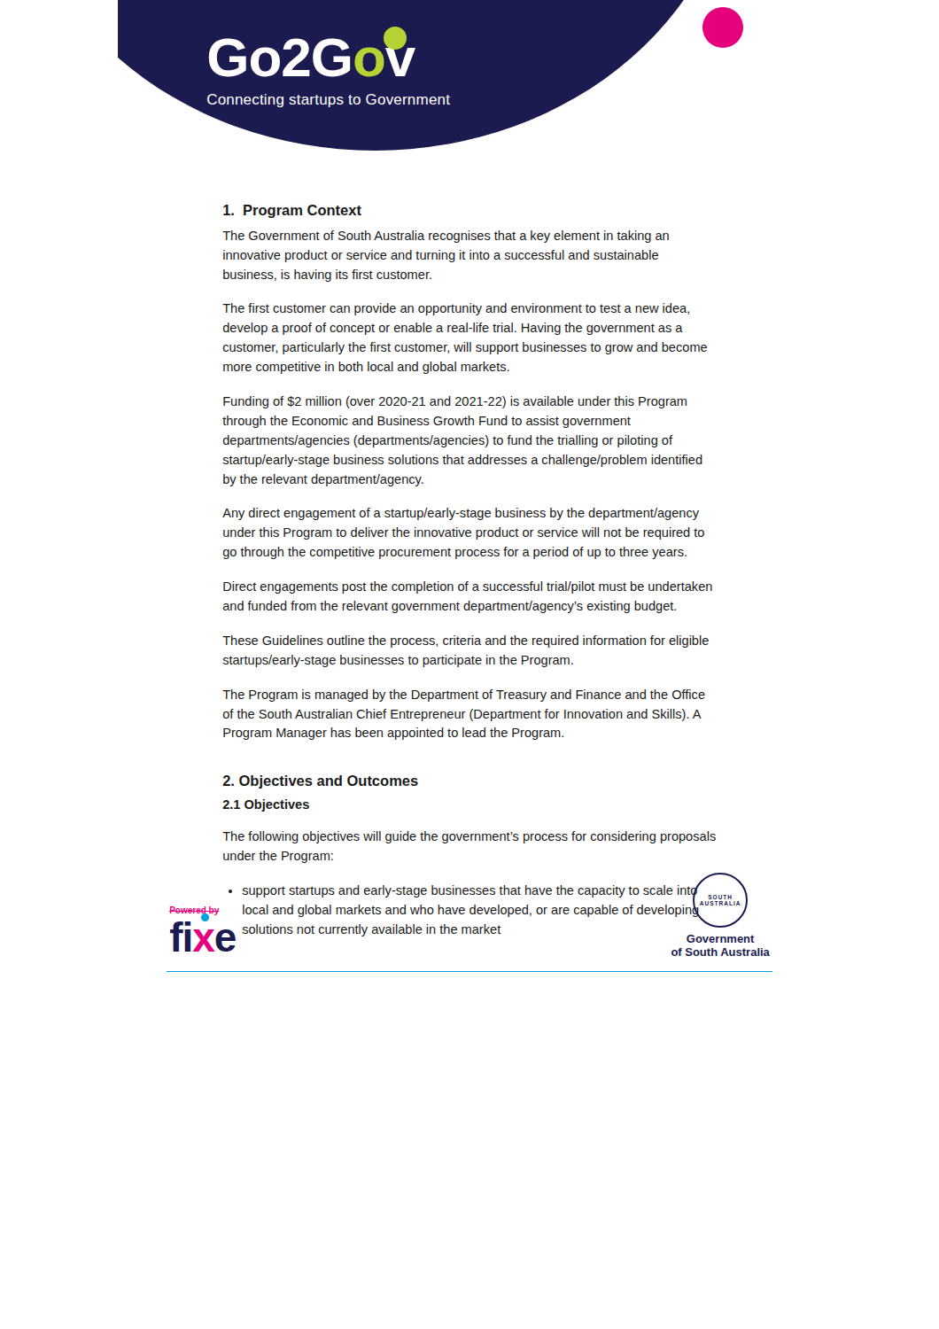Go2 Gov
Connecting startups to Government
1. Program Context
The Government of South Australia recognises that a key element in taking an innovative product or service and turning it into a successful and sustainable business, is having its first customer.
The first customer can provide an opportunity and environment to test a new idea, develop a proof of concept or enable a real-life trial. Having the government as a customer, particularly the first customer, will support businesses to grow and become more competitive in both local and global markets.
Funding of $2 million (over 2020-21 and 2021-22) is available under this Program through the Economic and Business Growth Fund to assist government departments/agencies (departments/agencies) to fund the trialling or piloting of startup/early-stage business solutions that addresses a challenge/problem identified by the relevant department/agency.
Any direct engagement of a startup/early-stage business by the department/agency under this Program to deliver the innovative product or service will not be required to go through the competitive procurement process for a period of up to three years.
Direct engagements post the completion of a successful trial/pilot must be undertaken and funded from the relevant government department/agency’s existing budget.
These Guidelines outline the process, criteria and the required information for eligible startups/early-stage businesses to participate in the Program.
The Program is managed by the Department of Treasury and Finance and the Office of the South Australian Chief Entrepreneur (Department for Innovation and Skills). A Program Manager has been appointed to lead the Program.
2. Objectives and Outcomes
2.1 Objectives
The following objectives will guide the government’s process for considering proposals under the Program:
support startups and early-stage businesses that have the capacity to scale into local and global markets and who have developed, or are capable of developing solutions not currently available in the market
Powered by
fixe
SOUTH
AUSTRALIA
Government
of South Australia